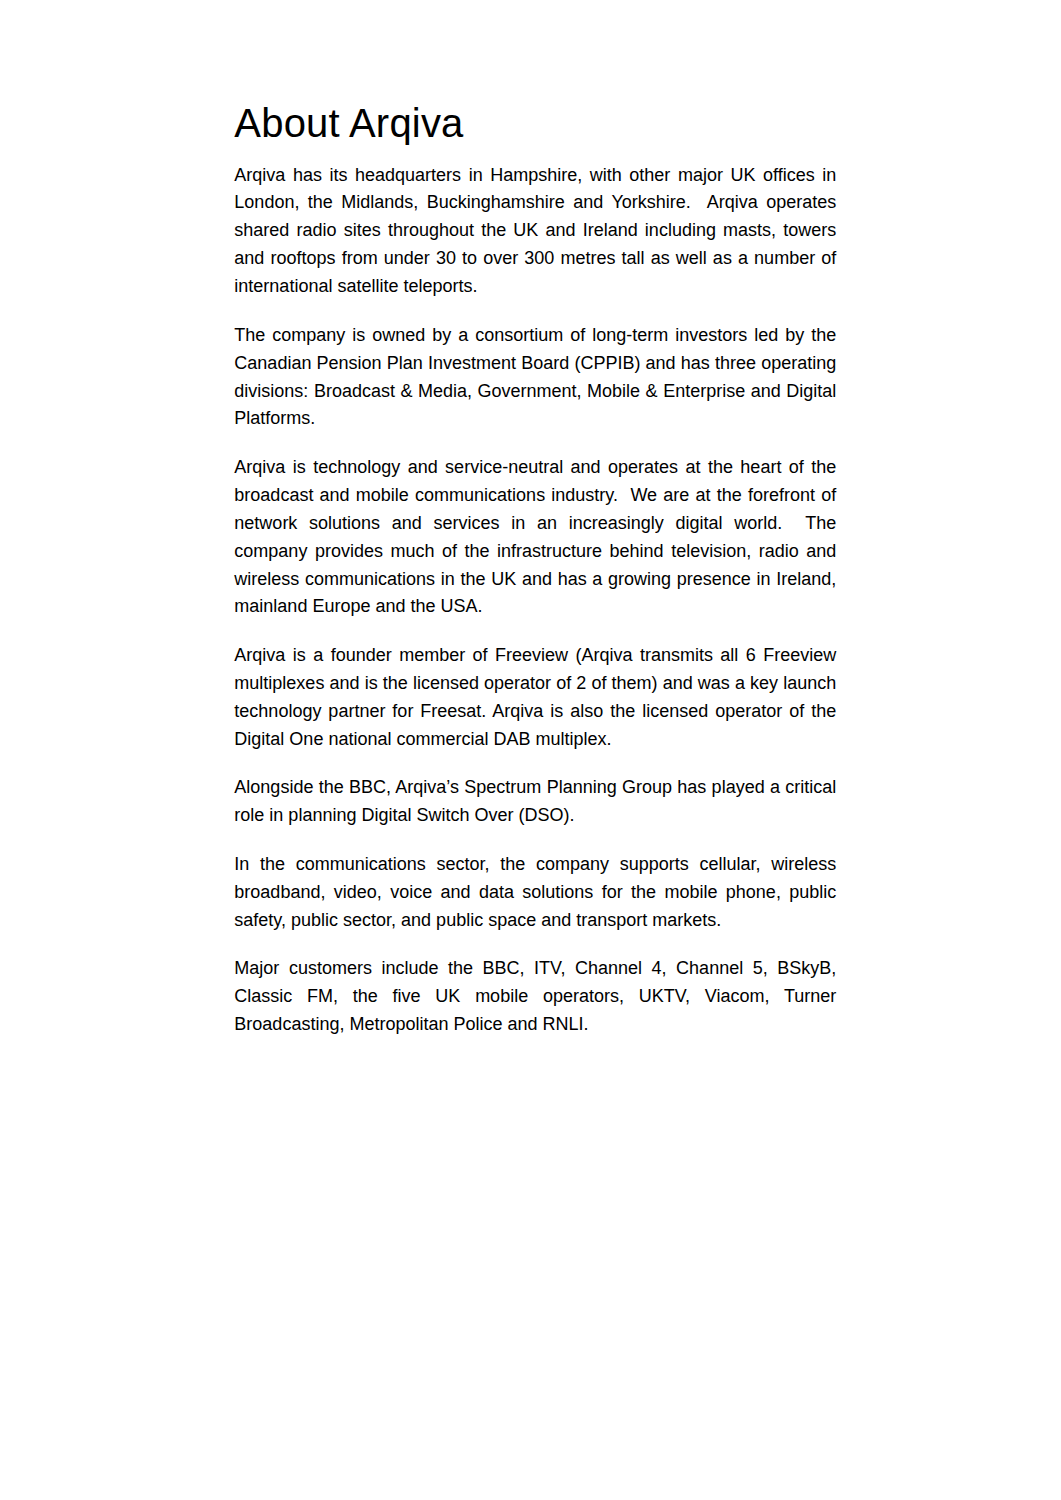About Arqiva
Arqiva has its headquarters in Hampshire, with other major UK offices in London, the Midlands, Buckinghamshire and Yorkshire. Arqiva operates shared radio sites throughout the UK and Ireland including masts, towers and rooftops from under 30 to over 300 metres tall as well as a number of international satellite teleports.
The company is owned by a consortium of long-term investors led by the Canadian Pension Plan Investment Board (CPPIB) and has three operating divisions: Broadcast & Media, Government, Mobile & Enterprise and Digital Platforms.
Arqiva is technology and service-neutral and operates at the heart of the broadcast and mobile communications industry. We are at the forefront of network solutions and services in an increasingly digital world. The company provides much of the infrastructure behind television, radio and wireless communications in the UK and has a growing presence in Ireland, mainland Europe and the USA.
Arqiva is a founder member of Freeview (Arqiva transmits all 6 Freeview multiplexes and is the licensed operator of 2 of them) and was a key launch technology partner for Freesat. Arqiva is also the licensed operator of the Digital One national commercial DAB multiplex.
Alongside the BBC, Arqiva’s Spectrum Planning Group has played a critical role in planning Digital Switch Over (DSO).
In the communications sector, the company supports cellular, wireless broadband, video, voice and data solutions for the mobile phone, public safety, public sector, and public space and transport markets.
Major customers include the BBC, ITV, Channel 4, Channel 5, BSkyB, Classic FM, the five UK mobile operators, UKTV, Viacom, Turner Broadcasting, Metropolitan Police and RNLI.